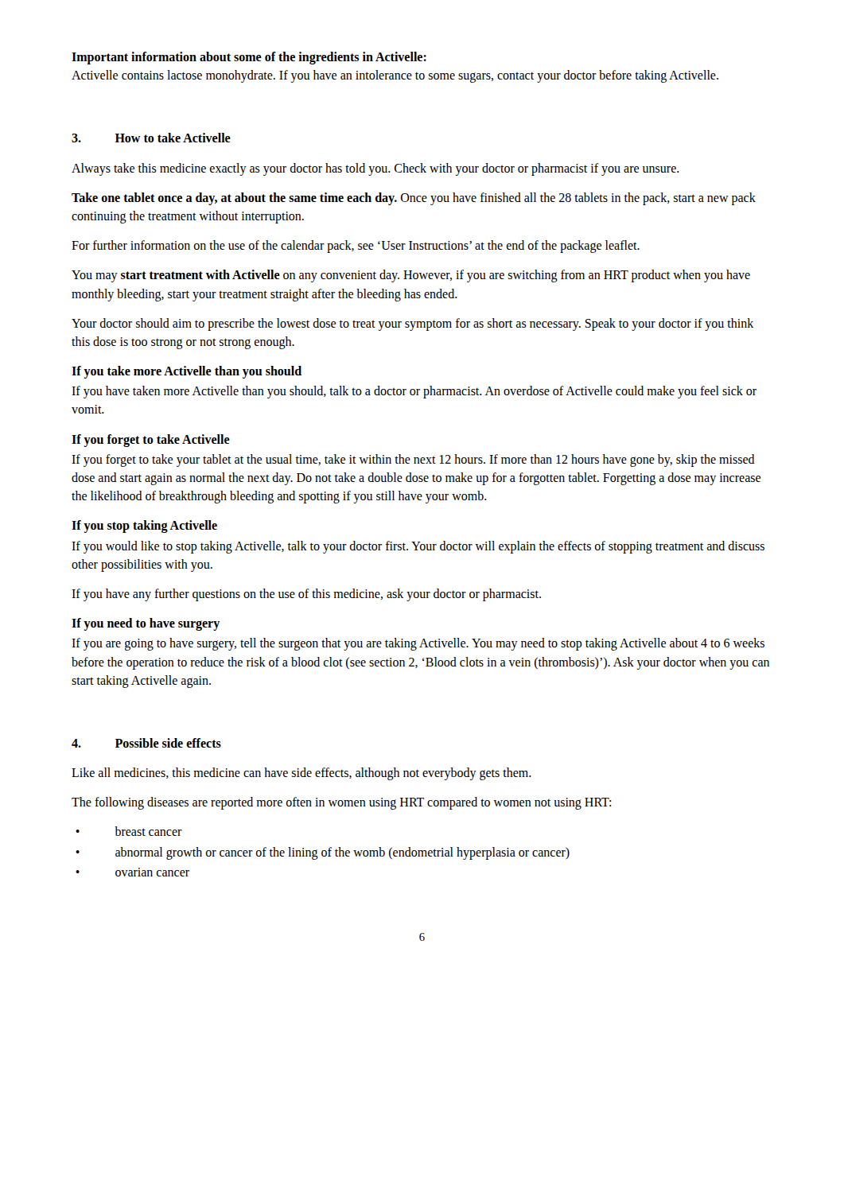Important information about some of the ingredients in Activelle:
Activelle contains lactose monohydrate. If you have an intolerance to some sugars, contact your doctor before taking Activelle.
3. How to take Activelle
Always take this medicine exactly as your doctor has told you. Check with your doctor or pharmacist if you are unsure.
Take one tablet once a day, at about the same time each day. Once you have finished all the 28 tablets in the pack, start a new pack continuing the treatment without interruption.
For further information on the use of the calendar pack, see ‘User Instructions’ at the end of the package leaflet.
You may start treatment with Activelle on any convenient day. However, if you are switching from an HRT product when you have monthly bleeding, start your treatment straight after the bleeding has ended.
Your doctor should aim to prescribe the lowest dose to treat your symptom for as short as necessary. Speak to your doctor if you think this dose is too strong or not strong enough.
If you take more Activelle than you should
If you have taken more Activelle than you should, talk to a doctor or pharmacist. An overdose of Activelle could make you feel sick or vomit.
If you forget to take Activelle
If you forget to take your tablet at the usual time, take it within the next 12 hours. If more than 12 hours have gone by, skip the missed dose and start again as normal the next day. Do not take a double dose to make up for a forgotten tablet. Forgetting a dose may increase the likelihood of breakthrough bleeding and spotting if you still have your womb.
If you stop taking Activelle
If you would like to stop taking Activelle, talk to your doctor first. Your doctor will explain the effects of stopping treatment and discuss other possibilities with you.
If you have any further questions on the use of this medicine, ask your doctor or pharmacist.
If you need to have surgery
If you are going to have surgery, tell the surgeon that you are taking Activelle. You may need to stop taking Activelle about 4 to 6 weeks before the operation to reduce the risk of a blood clot (see section 2, ‘Blood clots in a vein (thrombosis)’). Ask your doctor when you can start taking Activelle again.
4. Possible side effects
Like all medicines, this medicine can have side effects, although not everybody gets them.
The following diseases are reported more often in women using HRT compared to women not using HRT:
breast cancer
abnormal growth or cancer of the lining of the womb (endometrial hyperplasia or cancer)
ovarian cancer
6